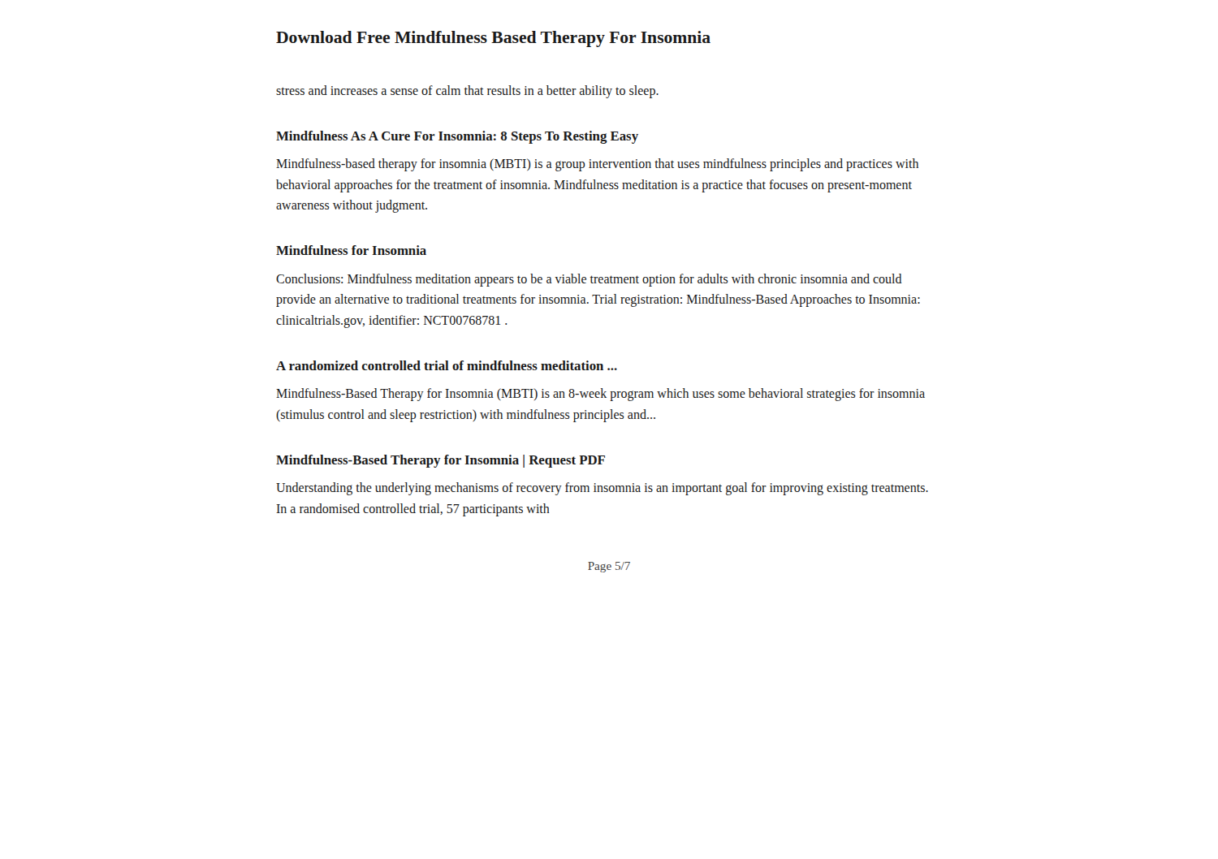Download Free Mindfulness Based Therapy For Insomnia
stress and increases a sense of calm that results in a better ability to sleep.
Mindfulness As A Cure For Insomnia: 8 Steps To Resting Easy
Mindfulness-based therapy for insomnia (MBTI) is a group intervention that uses mindfulness principles and practices with behavioral approaches for the treatment of insomnia. Mindfulness meditation is a practice that focuses on present-moment awareness without judgment.
Mindfulness for Insomnia
Conclusions: Mindfulness meditation appears to be a viable treatment option for adults with chronic insomnia and could provide an alternative to traditional treatments for insomnia. Trial registration: Mindfulness-Based Approaches to Insomnia: clinicaltrials.gov, identifier: NCT00768781 .
A randomized controlled trial of mindfulness meditation ...
Mindfulness-Based Therapy for Insomnia (MBTI) is an 8-week program which uses some behavioral strategies for insomnia (stimulus control and sleep restriction) with mindfulness principles and...
Mindfulness-Based Therapy for Insomnia | Request PDF
Understanding the underlying mechanisms of recovery from insomnia is an important goal for improving existing treatments. In a randomised controlled trial, 57 participants with
Page 5/7